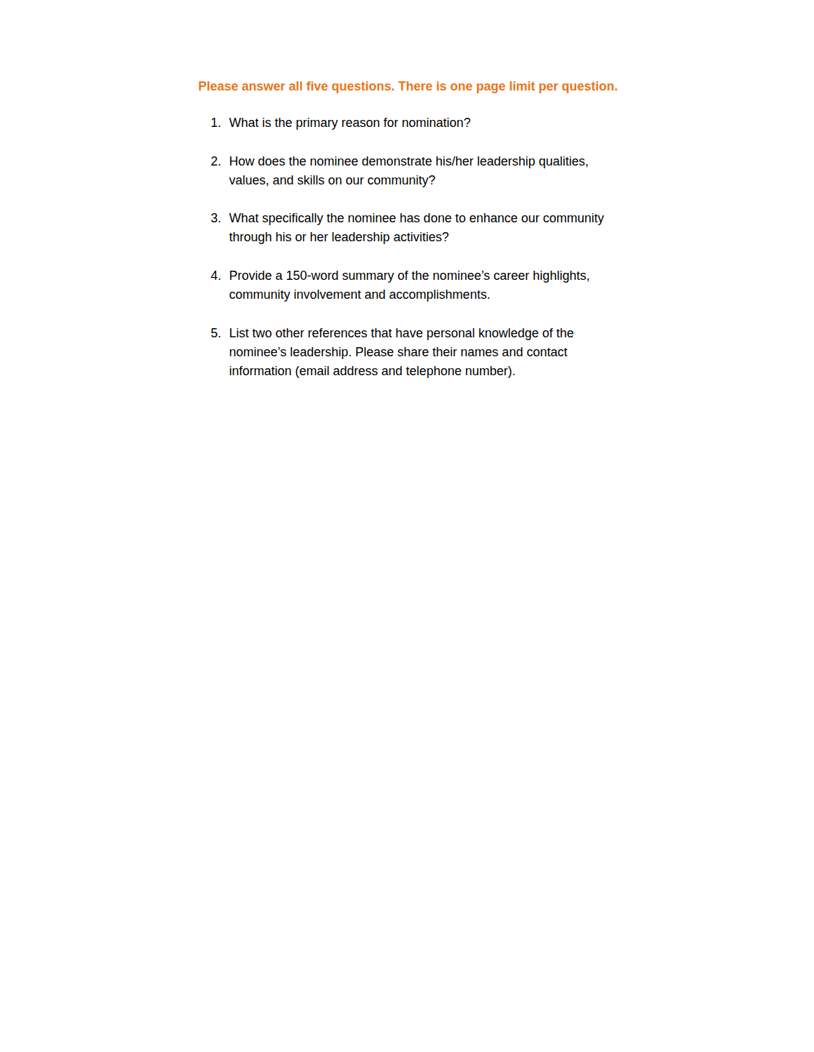Please answer all five questions. There is one page limit per question.
What is the primary reason for nomination?
How does the nominee demonstrate his/her leadership qualities, values, and skills on our community?
What specifically the nominee has done to enhance our community through his or her leadership activities?
Provide a 150-word summary of the nominee’s career highlights, community involvement and accomplishments.
List two other references that have personal knowledge of the nominee’s leadership. Please share their names and contact information (email address and telephone number).